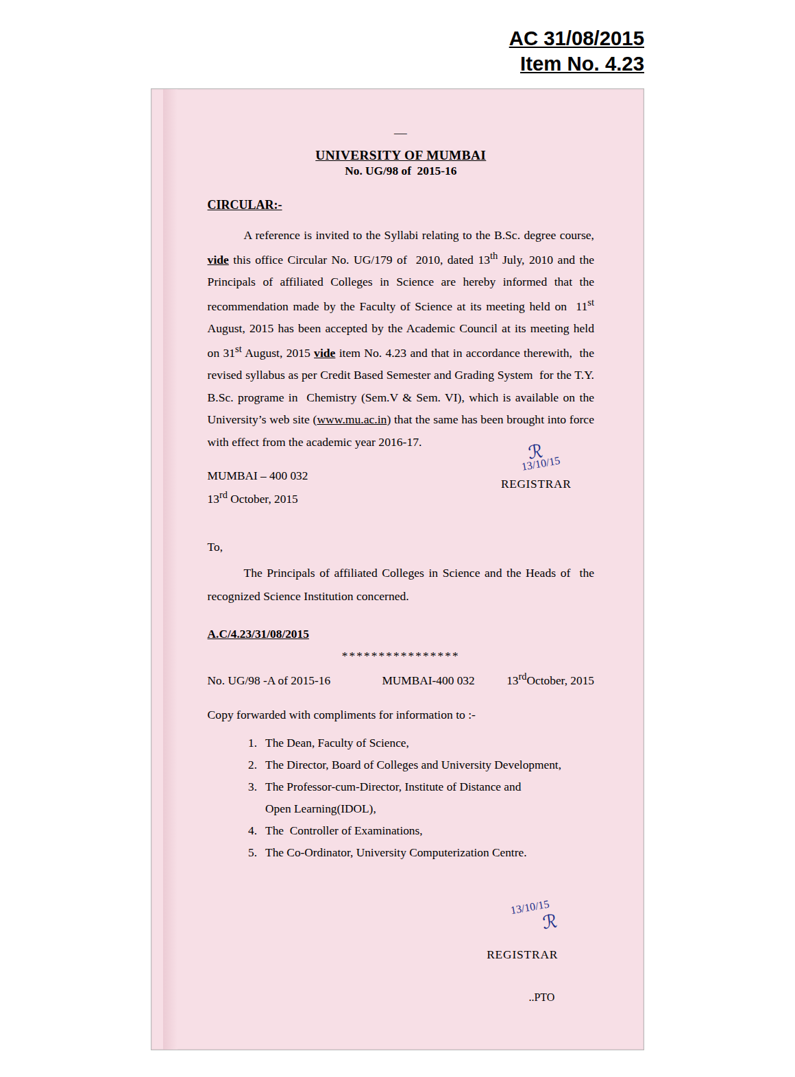AC 31/08/2015 Item No. 4.23
—
UNIVERSITY OF MUMBAI
No. UG/98 of 2015-16
CIRCULAR:-
A reference is invited to the Syllabi relating to the B.Sc. degree course, vide this office Circular No. UG/179 of 2010, dated 13th July, 2010 and the Principals of affiliated Colleges in Science are hereby informed that the recommendation made by the Faculty of Science at its meeting held on 11st August, 2015 has been accepted by the Academic Council at its meeting held on 31st August, 2015 vide item No. 4.23 and that in accordance therewith, the revised syllabus as per Credit Based Semester and Grading System for the T.Y. B.Sc. programe in Chemistry (Sem.V & Sem. VI), which is available on the University’s web site (www.mu.ac.in) that the same has been brought into force with effect from the academic year 2016-17.
ℛ 13/10/15
REGISTRAR
MUMBAI – 400 032
13rd October, 2015
To,
The Principals of affiliated Colleges in Science and the Heads of the recognized Science Institution concerned.
A.C/4.23/31/08/2015
****************
No. UG/98 -A of 2015-16
MUMBAI-400 032
13rd October, 2015
Copy forwarded with compliments for information to :-
The Dean, Faculty of Science,
The Director, Board of Colleges and University Development,
The Professor-cum-Director, Institute of Distance and
Open Learning(IDOL),
The Controller of Examinations,
The Co-Ordinator, University Computerization Centre.
ℛ 13/10/15
REGISTRAR
..PTO